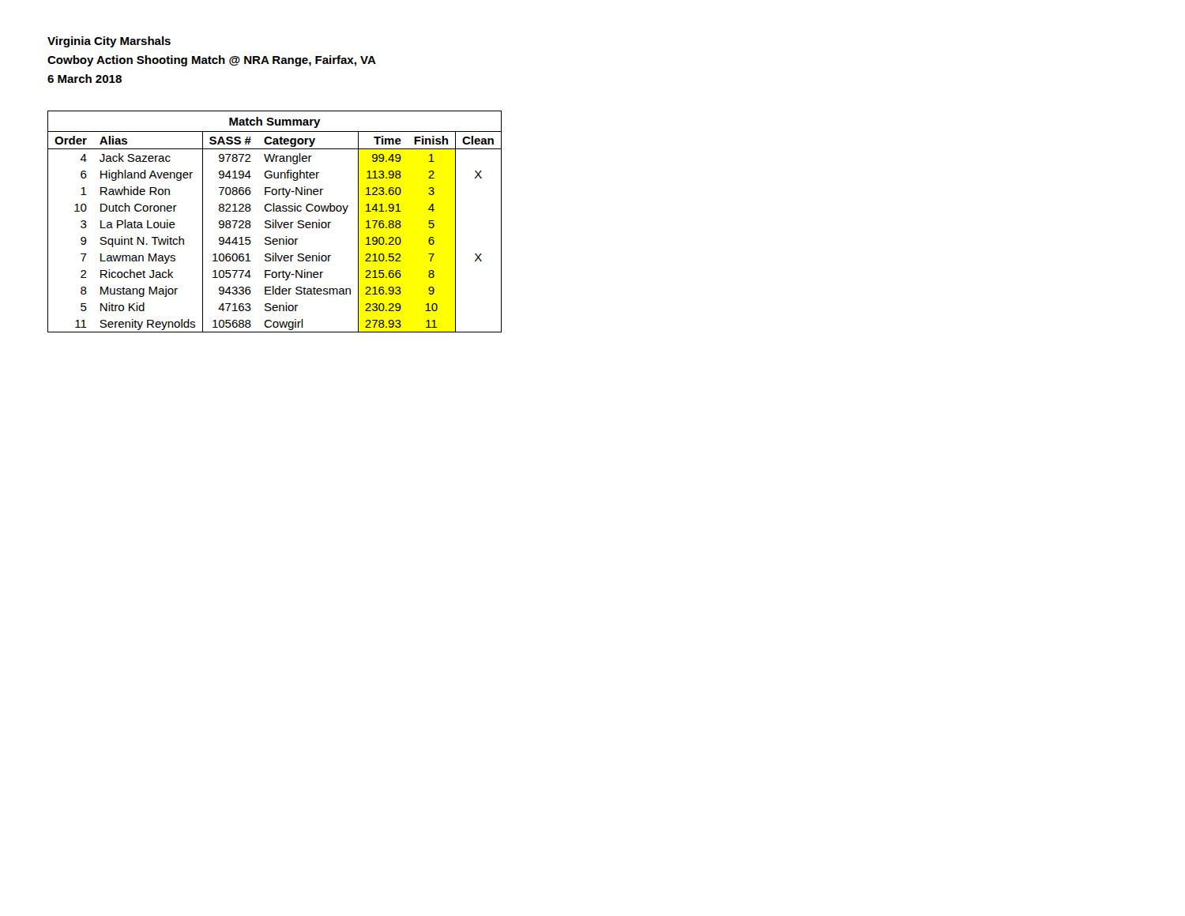Virginia City Marshals
Cowboy Action Shooting Match @ NRA Range, Fairfax, VA
6 March 2018
Match Summary
| Order | Alias | SASS # | Category | Time | Finish | Clean |
| --- | --- | --- | --- | --- | --- | --- |
| 4 | Jack Sazerac | 97872 | Wrangler | 99.49 | 1 | |
| 6 | Highland Avenger | 94194 | Gunfighter | 113.98 | 2 | X |
| 1 | Rawhide Ron | 70866 | Forty-Niner | 123.60 | 3 | |
| 10 | Dutch Coroner | 82128 | Classic Cowboy | 141.91 | 4 | |
| 3 | La Plata Louie | 98728 | Silver Senior | 176.88 | 5 | |
| 9 | Squint N. Twitch | 94415 | Senior | 190.20 | 6 | |
| 7 | Lawman Mays | 106061 | Silver Senior | 210.52 | 7 | X |
| 2 | Ricochet Jack | 105774 | Forty-Niner | 215.66 | 8 | |
| 8 | Mustang Major | 94336 | Elder Statesman | 216.93 | 9 | |
| 5 | Nitro Kid | 47163 | Senior | 230.29 | 10 | |
| 11 | Serenity Reynolds | 105688 | Cowgirl | 278.93 | 11 | |